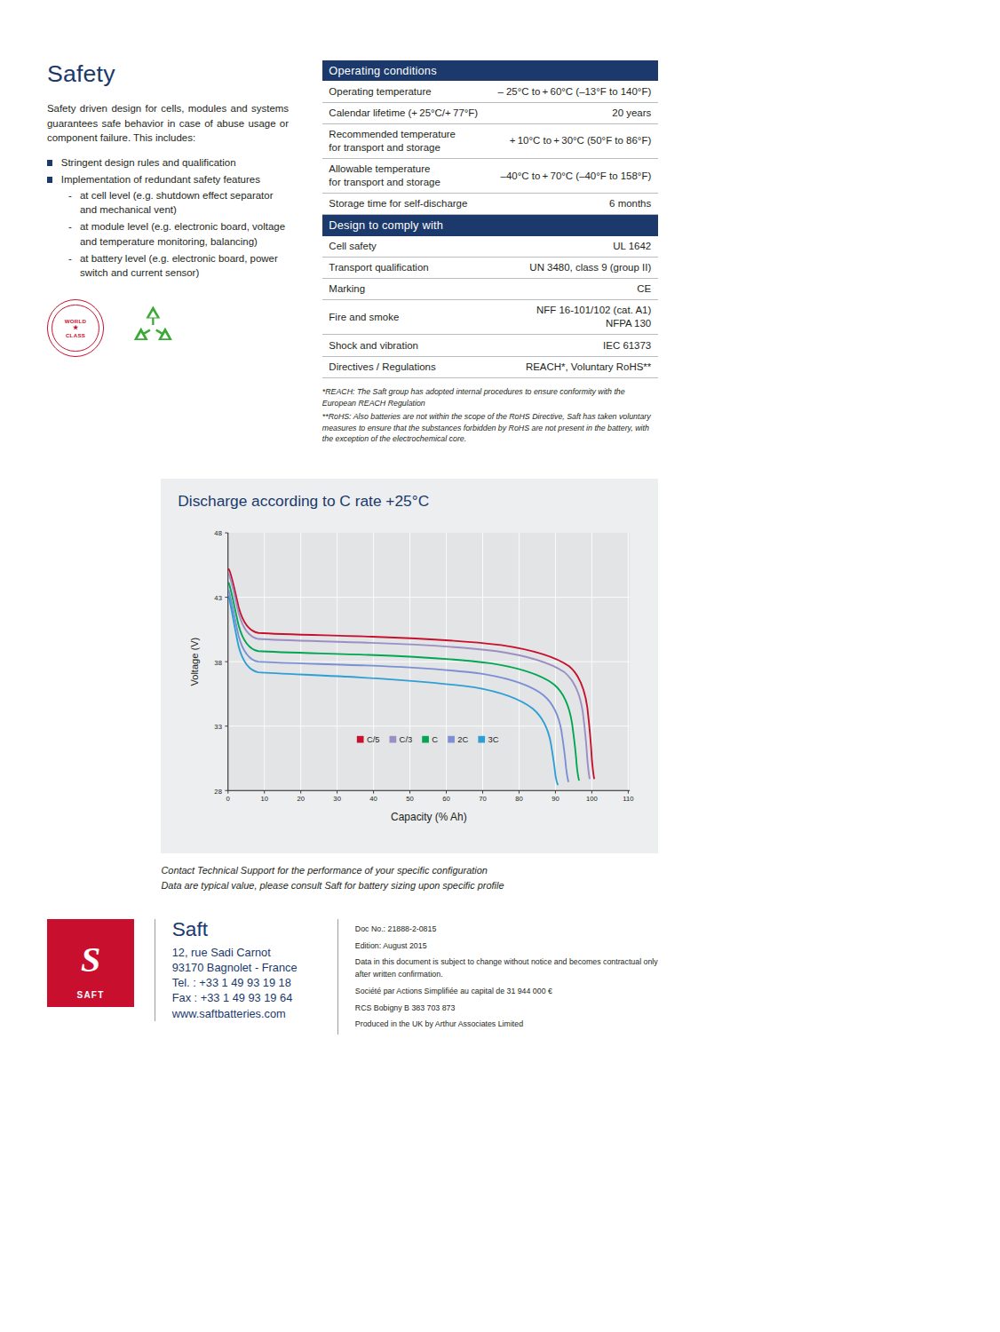Safety
Safety driven design for cells, modules and systems guarantees safe behavior in case of abuse usage or component failure. This includes:
Stringent design rules and qualification
Implementation of redundant safety features
at cell level (e.g. shutdown effect separator and mechanical vent)
at module level (e.g. electronic board, voltage and temperature monitoring, balancing)
at battery level (e.g. electronic board, power switch and current sensor)
WORLD
★
CLASS
| Operating conditions |
| --- |
| Operating temperature | – 25°C to + 60°C (–13°F to 140°F) |
| Calendar lifetime (+ 25°C/+ 77°F) | 20 years |
| Recommended temperature for transport and storage | + 10°C to + 30°C (50°F to 86°F) |
| Allowable temperature for transport and storage | –40°C to + 70°C (–40°F to 158°F) |
| Storage time for self-discharge | 6 months |
| Design to comply with |
| Cell safety | UL 1642 |
| Transport qualification | UN 3480, class 9 (group II) |
| Marking | CE |
| Fire and smoke | NFF 16-101/102 (cat. A1) NFPA 130 |
| Shock and vibration | IEC 61373 |
| Directives / Regulations | REACH*, Voluntary RoHS** |
*REACH: The Saft group has adopted internal procedures to ensure conformity with the European REACH Regulation
**RoHS: Also batteries are not within the scope of the RoHS Directive, Saft has taken voluntary measures to ensure that the substances forbidden by RoHS are not present in the battery, with the exception of the electrochemical core.
Discharge according to C rate +25°C
48 43 38 33 28 0 10 20 30 40 50 60 70 80 90 100 110 Voltage (V) Capacity (% Ah) C/5 C/3 C 2C 3C
Contact Technical Support for the performance of your specific configuration
Data are typical value, please consult Saft for battery sizing upon specific profile
S
SAFT
Saft
12, rue Sadi Carnot
93170 Bagnolet - France
Tel. : +33 1 49 93 19 18
Fax : +33 1 49 93 19 64
www.saftbatteries.com
Doc No.: 21888-2-0815
Edition: August 2015
Data in this document is subject to change without notice and becomes contractual only after written confirmation.
Société par Actions Simplifiée au capital de 31 944 000 €
RCS Bobigny B 383 703 873
Produced in the UK by Arthur Associates Limited